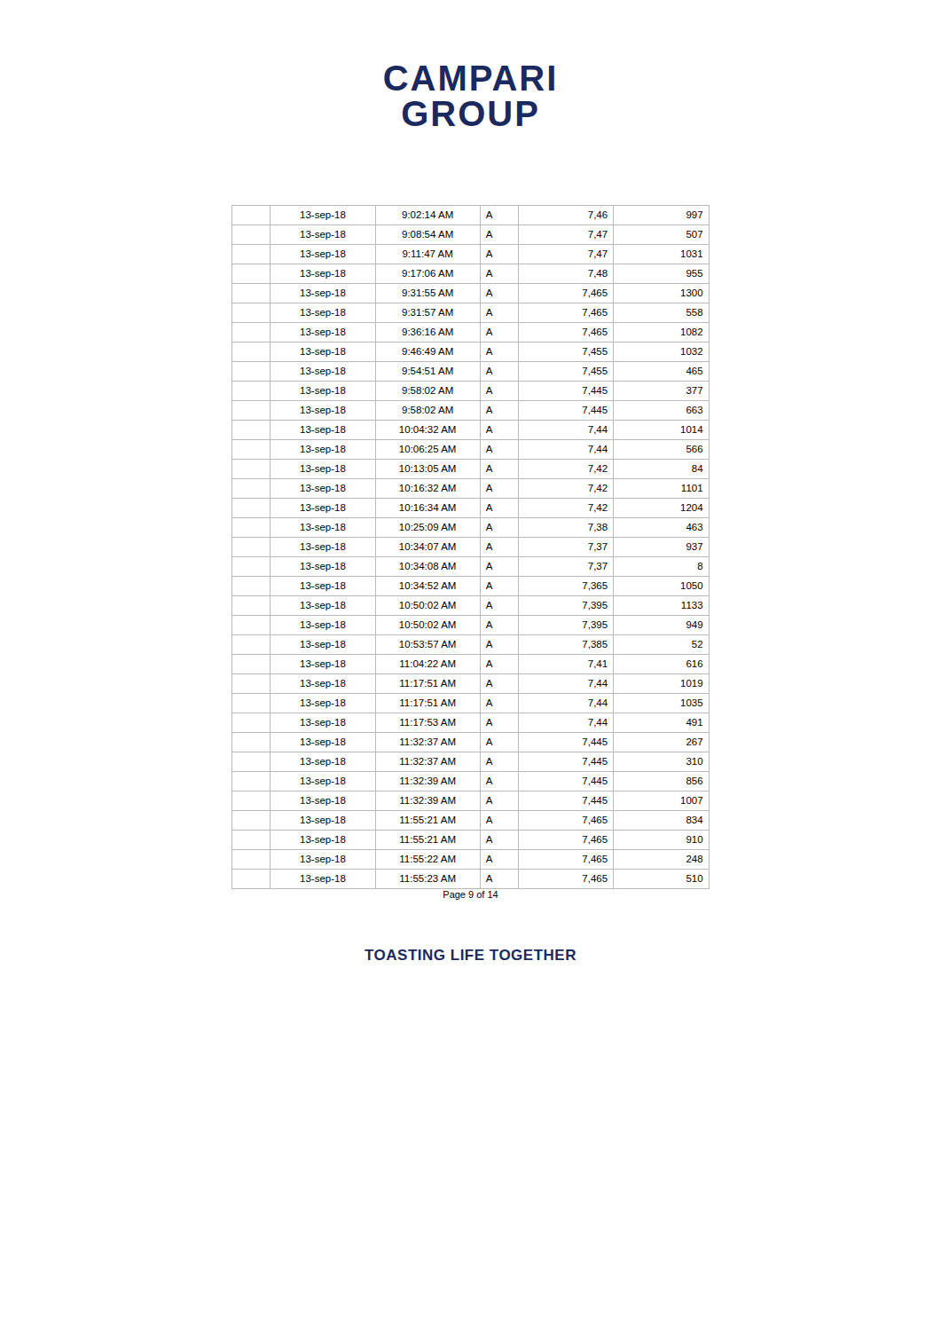CAMPARI
GROUP
| | 13-sep-18 | 9:02:14 AM | A | 7,46 | 997 |
| | 13-sep-18 | 9:08:54 AM | A | 7,47 | 507 |
| | 13-sep-18 | 9:11:47 AM | A | 7,47 | 1031 |
| | 13-sep-18 | 9:17:06 AM | A | 7,48 | 955 |
| | 13-sep-18 | 9:31:55 AM | A | 7,465 | 1300 |
| | 13-sep-18 | 9:31:57 AM | A | 7,465 | 558 |
| | 13-sep-18 | 9:36:16 AM | A | 7,465 | 1082 |
| | 13-sep-18 | 9:46:49 AM | A | 7,455 | 1032 |
| | 13-sep-18 | 9:54:51 AM | A | 7,455 | 465 |
| | 13-sep-18 | 9:58:02 AM | A | 7,445 | 377 |
| | 13-sep-18 | 9:58:02 AM | A | 7,445 | 663 |
| | 13-sep-18 | 10:04:32 AM | A | 7,44 | 1014 |
| | 13-sep-18 | 10:06:25 AM | A | 7,44 | 566 |
| | 13-sep-18 | 10:13:05 AM | A | 7,42 | 84 |
| | 13-sep-18 | 10:16:32 AM | A | 7,42 | 1101 |
| | 13-sep-18 | 10:16:34 AM | A | 7,42 | 1204 |
| | 13-sep-18 | 10:25:09 AM | A | 7,38 | 463 |
| | 13-sep-18 | 10:34:07 AM | A | 7,37 | 937 |
| | 13-sep-18 | 10:34:08 AM | A | 7,37 | 8 |
| | 13-sep-18 | 10:34:52 AM | A | 7,365 | 1050 |
| | 13-sep-18 | 10:50:02 AM | A | 7,395 | 1133 |
| | 13-sep-18 | 10:50:02 AM | A | 7,395 | 949 |
| | 13-sep-18 | 10:53:57 AM | A | 7,385 | 52 |
| | 13-sep-18 | 11:04:22 AM | A | 7,41 | 616 |
| | 13-sep-18 | 11:17:51 AM | A | 7,44 | 1019 |
| | 13-sep-18 | 11:17:51 AM | A | 7,44 | 1035 |
| | 13-sep-18 | 11:17:53 AM | A | 7,44 | 491 |
| | 13-sep-18 | 11:32:37 AM | A | 7,445 | 267 |
| | 13-sep-18 | 11:32:37 AM | A | 7,445 | 310 |
| | 13-sep-18 | 11:32:39 AM | A | 7,445 | 856 |
| | 13-sep-18 | 11:32:39 AM | A | 7,445 | 1007 |
| | 13-sep-18 | 11:55:21 AM | A | 7,465 | 834 |
| | 13-sep-18 | 11:55:21 AM | A | 7,465 | 910 |
| | 13-sep-18 | 11:55:22 AM | A | 7,465 | 248 |
| | 13-sep-18 | 11:55:23 AM | A | 7,465 | 510 |
Page 9 of 14
TOASTING LIFE TOGETHER